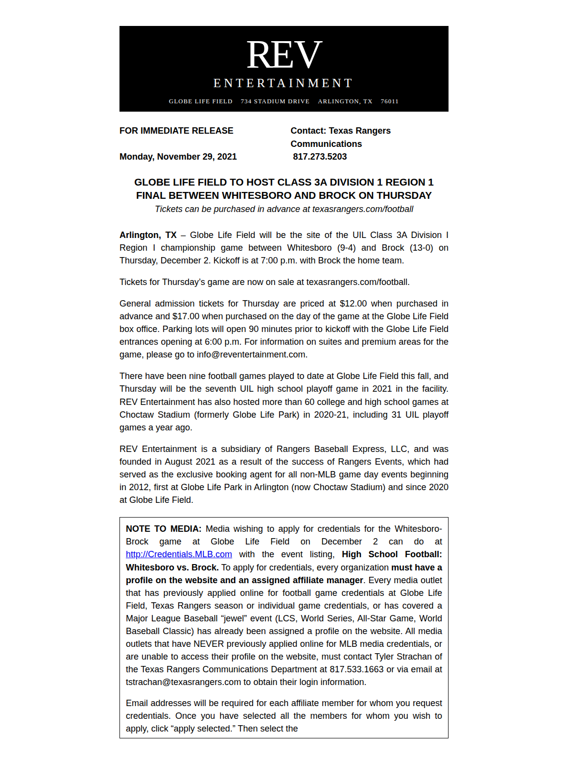REV
ENTERTAINMENT
GLOBE LIFE FIELD 734 STADIUM DRIVE ARLINGTON, TX 76011
| FOR IMMEDIATE RELEASE | Contact: Texas Rangers Communications |
| Monday, November 29, 2021 | 817.273.5203 |
Globe Life Field to Host Class 3A Division 1 Region 1 Final Between Whitesboro and Brock on Thursday
Tickets can be purchased in advance at texasrangers.com/football
Arlington, TX – Globe Life Field will be the site of the UIL Class 3A Division I Region I championship game between Whitesboro (9-4) and Brock (13-0) on Thursday, December 2. Kickoff is at 7:00 p.m. with Brock the home team.
Tickets for Thursday’s game are now on sale at texasrangers.com/football.
General admission tickets for Thursday are priced at $12.00 when purchased in advance and $17.00 when purchased on the day of the game at the Globe Life Field box office. Parking lots will open 90 minutes prior to kickoff with the Globe Life Field entrances opening at 6:00 p.m. For information on suites and premium areas for the game, please go to info@reventertainment.com.
There have been nine football games played to date at Globe Life Field this fall, and Thursday will be the seventh UIL high school playoff game in 2021 in the facility. REV Entertainment has also hosted more than 60 college and high school games at Choctaw Stadium (formerly Globe Life Park) in 2020-21, including 31 UIL playoff games a year ago.
REV Entertainment is a subsidiary of Rangers Baseball Express, LLC, and was founded in August 2021 as a result of the success of Rangers Events, which had served as the exclusive booking agent for all non-MLB game day events beginning in 2012, first at Globe Life Park in Arlington (now Choctaw Stadium) and since 2020 at Globe Life Field.
NOTE TO MEDIA: Media wishing to apply for credentials for the Whitesboro-Brock game at Globe Life Field on December 2 can do at http://Credentials.MLB.com with the event listing, High School Football: Whitesboro vs. Brock. To apply for credentials, every organization must have a profile on the website and an assigned affiliate manager. Every media outlet that has previously applied online for football game credentials at Globe Life Field, Texas Rangers season or individual game credentials, or has covered a Major League Baseball “jewel” event (LCS, World Series, All-Star Game, World Baseball Classic) has already been assigned a profile on the website. All media outlets that have NEVER previously applied online for MLB media credentials, or are unable to access their profile on the website, must contact Tyler Strachan of the Texas Rangers Communications Department at 817.533.1663 or via email at tstrachan@texasrangers.com to obtain their login information.
Email addresses will be required for each affiliate member for whom you request credentials. Once you have selected all the members for whom you wish to apply, click “apply selected.” Then select the